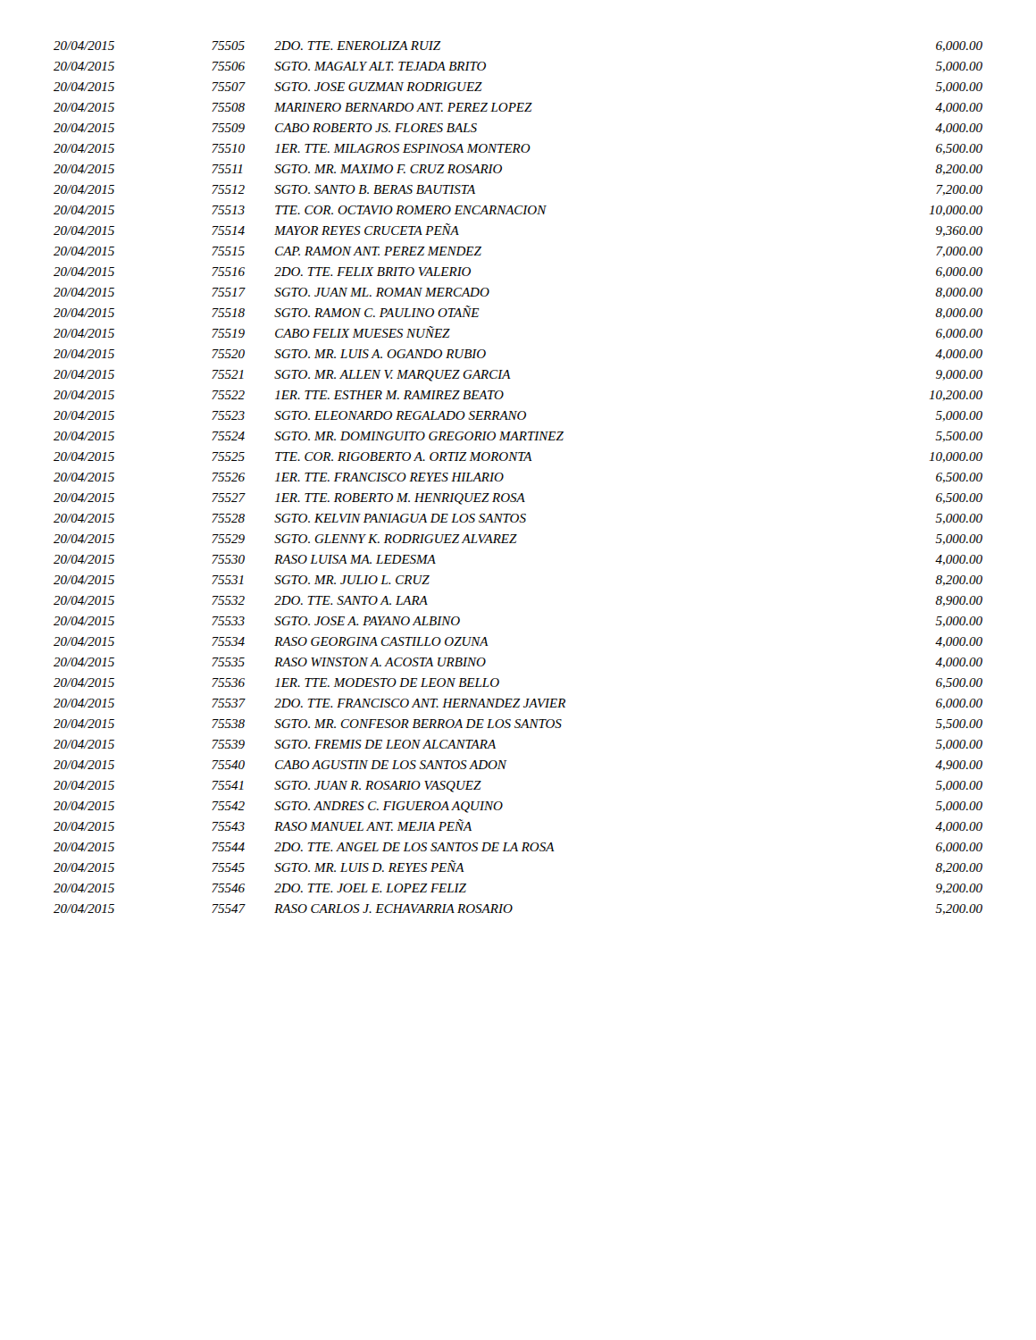| 20/04/2015 | 75505 | 2DO. TTE. ENEROLIZA RUIZ | 6,000.00 |
| 20/04/2015 | 75506 | SGTO. MAGALY ALT. TEJADA BRITO | 5,000.00 |
| 20/04/2015 | 75507 | SGTO. JOSE GUZMAN RODRIGUEZ | 5,000.00 |
| 20/04/2015 | 75508 | MARINERO BERNARDO ANT. PEREZ LOPEZ | 4,000.00 |
| 20/04/2015 | 75509 | CABO ROBERTO JS. FLORES BALS | 4,000.00 |
| 20/04/2015 | 75510 | 1ER. TTE. MILAGROS ESPINOSA MONTERO | 6,500.00 |
| 20/04/2015 | 75511 | SGTO. MR. MAXIMO F. CRUZ ROSARIO | 8,200.00 |
| 20/04/2015 | 75512 | SGTO. SANTO B. BERAS BAUTISTA | 7,200.00 |
| 20/04/2015 | 75513 | TTE. COR. OCTAVIO ROMERO ENCARNACION | 10,000.00 |
| 20/04/2015 | 75514 | MAYOR REYES CRUCETA PEÑA | 9,360.00 |
| 20/04/2015 | 75515 | CAP. RAMON ANT. PEREZ MENDEZ | 7,000.00 |
| 20/04/2015 | 75516 | 2DO. TTE. FELIX BRITO VALERIO | 6,000.00 |
| 20/04/2015 | 75517 | SGTO. JUAN ML. ROMAN MERCADO | 8,000.00 |
| 20/04/2015 | 75518 | SGTO. RAMON C. PAULINO OTAÑE | 8,000.00 |
| 20/04/2015 | 75519 | CABO FELIX MUESES NUÑEZ | 6,000.00 |
| 20/04/2015 | 75520 | SGTO. MR. LUIS A. OGANDO RUBIO | 4,000.00 |
| 20/04/2015 | 75521 | SGTO. MR. ALLEN V. MARQUEZ GARCIA | 9,000.00 |
| 20/04/2015 | 75522 | 1ER. TTE. ESTHER M. RAMIREZ BEATO | 10,200.00 |
| 20/04/2015 | 75523 | SGTO. ELEONARDO REGALADO SERRANO | 5,000.00 |
| 20/04/2015 | 75524 | SGTO. MR. DOMINGUITO GREGORIO MARTINEZ | 5,500.00 |
| 20/04/2015 | 75525 | TTE. COR. RIGOBERTO A. ORTIZ MORONTA | 10,000.00 |
| 20/04/2015 | 75526 | 1ER. TTE. FRANCISCO REYES HILARIO | 6,500.00 |
| 20/04/2015 | 75527 | 1ER. TTE. ROBERTO M. HENRIQUEZ ROSA | 6,500.00 |
| 20/04/2015 | 75528 | SGTO. KELVIN PANIAGUA DE LOS SANTOS | 5,000.00 |
| 20/04/2015 | 75529 | SGTO. GLENNY K. RODRIGUEZ ALVAREZ | 5,000.00 |
| 20/04/2015 | 75530 | RASO LUISA MA. LEDESMA | 4,000.00 |
| 20/04/2015 | 75531 | SGTO. MR. JULIO L. CRUZ | 8,200.00 |
| 20/04/2015 | 75532 | 2DO. TTE. SANTO A. LARA | 8,900.00 |
| 20/04/2015 | 75533 | SGTO. JOSE A. PAYANO ALBINO | 5,000.00 |
| 20/04/2015 | 75534 | RASO GEORGINA CASTILLO OZUNA | 4,000.00 |
| 20/04/2015 | 75535 | RASO WINSTON A. ACOSTA URBINO | 4,000.00 |
| 20/04/2015 | 75536 | 1ER. TTE. MODESTO DE LEON BELLO | 6,500.00 |
| 20/04/2015 | 75537 | 2DO. TTE. FRANCISCO ANT. HERNANDEZ JAVIER | 6,000.00 |
| 20/04/2015 | 75538 | SGTO. MR. CONFESOR BERROA DE LOS SANTOS | 5,500.00 |
| 20/04/2015 | 75539 | SGTO. FREMIS DE LEON ALCANTARA | 5,000.00 |
| 20/04/2015 | 75540 | CABO AGUSTIN DE LOS SANTOS ADON | 4,900.00 |
| 20/04/2015 | 75541 | SGTO. JUAN R. ROSARIO VASQUEZ | 5,000.00 |
| 20/04/2015 | 75542 | SGTO. ANDRES C. FIGUEROA AQUINO | 5,000.00 |
| 20/04/2015 | 75543 | RASO MANUEL ANT. MEJIA PEÑA | 4,000.00 |
| 20/04/2015 | 75544 | 2DO. TTE. ANGEL DE LOS SANTOS DE LA ROSA | 6,000.00 |
| 20/04/2015 | 75545 | SGTO. MR. LUIS D. REYES PEÑA | 8,200.00 |
| 20/04/2015 | 75546 | 2DO. TTE. JOEL E. LOPEZ FELIZ | 9,200.00 |
| 20/04/2015 | 75547 | RASO CARLOS J. ECHAVARRIA ROSARIO | 5,200.00 |